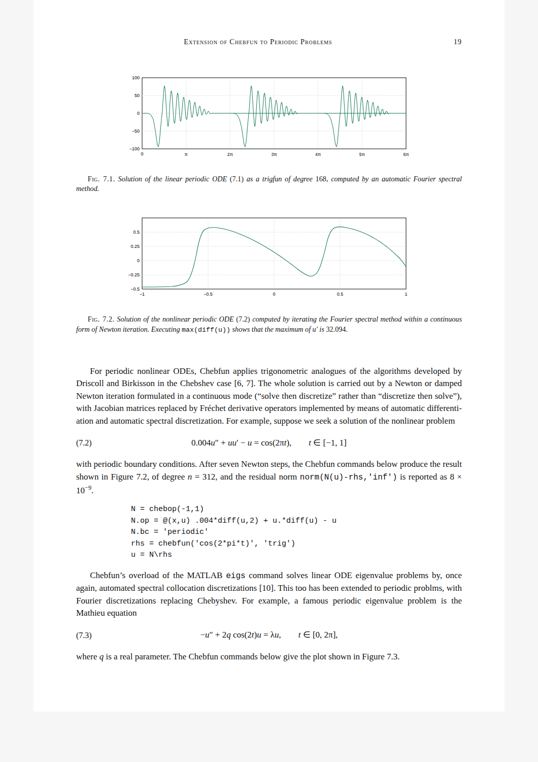Extension of Chebfun to Periodic Problems 19
100 50 0 −50 −100 0 π 2π 3π 4π 5π 6π
Fig. 7.1. Solution of the linear periodic ODE (7.1) as a trigfun of degree 168, computed by an automatic Fourier spectral method.
0.5 0.25 0 −0.25 −0.5 −1 −0.5 0 0.5 1
Fig. 7.2. Solution of the nonlinear periodic ODE (7.2) computed by iterating the Fourier spectral method within a continuous form of Newton iteration. Executing max(diff(u)) shows that the maximum of u′ is 32.094.
For periodic nonlinear ODEs, Chebfun applies trigonometric analogues of the algorithms developed by Driscoll and Birkisson in the Chebshev case [6, 7]. The whole solution is carried out by a Newton or damped Newton iteration formulated in a continuous mode (“solve then discretize” rather than “discretize then solve”), with Jacobian matrices replaced by Fréchet derivative operators implemented by means of automatic differentiation and automatic spectral discretization. For example, suppose we seek a solution of the nonlinear problem
(7.2) 0.004u″ + uu′ − u = cos(2πt),  t ∈ [−1, 1]
with periodic boundary conditions. After seven Newton steps, the Chebfun commands below produce the result shown in Figure 7.2, of degree n = 312, and the residual norm norm(N(u)-rhs,'inf') is reported as 8 × 10−9.
N = chebop(-1,1)
N.op = @(x,u) .004*diff(u,2) + u.*diff(u) - u
N.bc = 'periodic'
rhs = chebfun('cos(2*pi*t)', 'trig')
u = N\rhs
Chebfun’s overload of the MATLAB eigs command solves linear ODE eigenvalue problems by, once again, automated spectral collocation discretizations [10]. This too has been extended to periodic problms, with Fourier discretizations replacing Chebyshev. For example, a famous periodic eigenvalue problem is the Mathieu equation
(7.3) −u″ + 2q cos(2t)u = λu,  t ∈ [0, 2π],
where q is a real parameter. The Chebfun commands below give the plot shown in Figure 7.3.